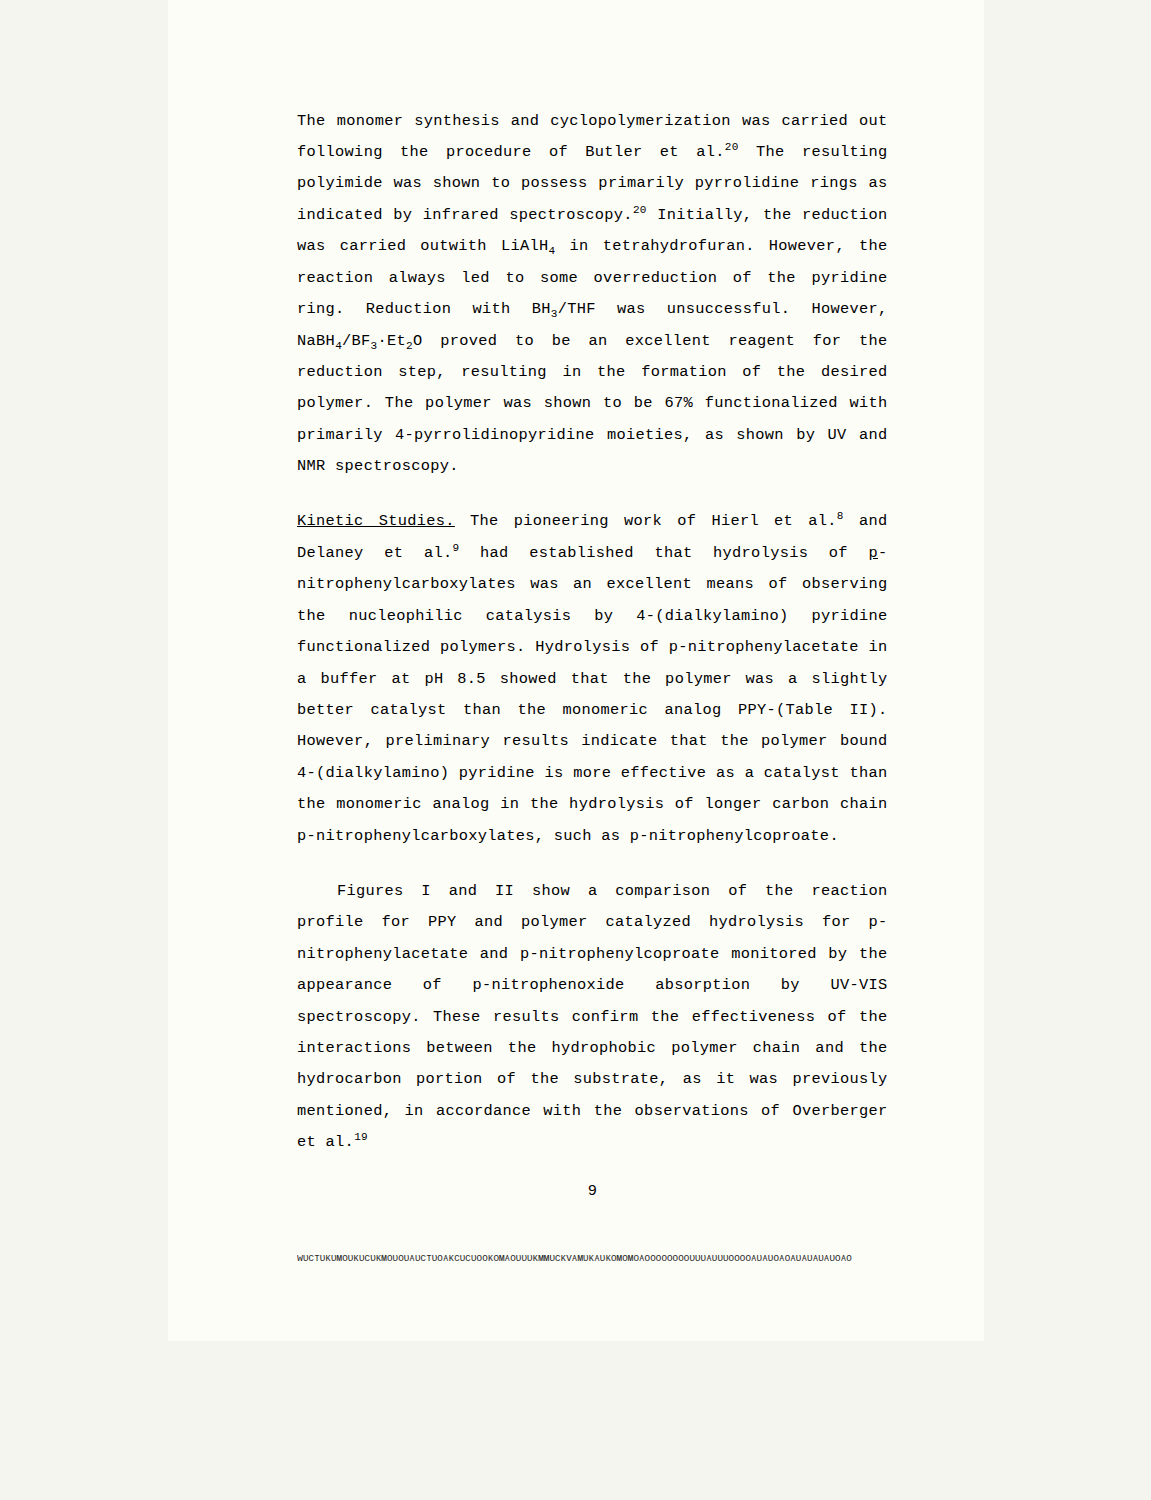The monomer synthesis and cyclopolymerization was carried out following the procedure of Butler et al.20 The resulting polyimide was shown to possess primarily pyrrolidine rings as indicated by infrared spectroscopy.20 Initially, the reduction was carried outwith LiAlH4 in tetrahydrofuran. However, the reaction always led to some overreduction of the pyridine ring. Reduction with BH3/THF was unsuccessful. However, NaBH4/BF3·Et2O proved to be an excellent reagent for the reduction step, resulting in the formation of the desired polymer. The polymer was shown to be 67% functionalized with primarily 4-pyrrolidinopyridine moieties, as shown by UV and NMR spectroscopy.
Kinetic Studies. The pioneering work of Hierl et al.8 and Delaney et al.9 had established that hydrolysis of p-nitrophenylcarboxylates was an excellent means of observing the nucleophilic catalysis by 4-(dialkylamino) pyridine functionalized polymers. Hydrolysis of p-nitrophenylacetate in a buffer at pH 8.5 showed that the polymer was a slightly better catalyst than the monomeric analog PPY-(Table II). However, preliminary results indicate that the polymer bound 4-(dialkylamino) pyridine is more effective as a catalyst than the monomeric analog in the hydrolysis of longer carbon chain p-nitrophenylcarboxylates, such as p-nitrophenylcoproate.
Figures I and II show a comparison of the reaction profile for PPY and polymer catalyzed hydrolysis for p-nitrophenylacetate and p-nitrophenylcoproate monitored by the appearance of p-nitrophenoxide absorption by UV-VIS spectroscopy. These results confirm the effectiveness of the interactions between the hydrophobic polymer chain and the hydrocarbon portion of the substrate, as it was previously mentioned, in accordance with the observations of Overberger et al.19
9
ᴡᴜᴄᴛᴜᴋᴜᴍᴏᴜᴋᴜᴄᴜᴋᴍᴏᴜᴏᴜᴀᴜᴄᴛᴜᴏᴀᴋᴄᴜᴄᴜᴏᴏᴋᴏᴍᴀᴏᴜᴜᴜᴋᴍᴍᴜᴄᴋᴠᴀᴍᴜᴋᴀᴜᴋᴏᴍᴏᴍᴏᴀᴏᴏᴏᴏᴏᴏᴏᴏᴜᴜᴜᴀᴜᴜᴜᴏᴏᴏᴏᴀᴜᴀᴜᴏᴀᴏᴀᴜᴀᴜᴀᴜᴀᴜᴏᴀᴏ